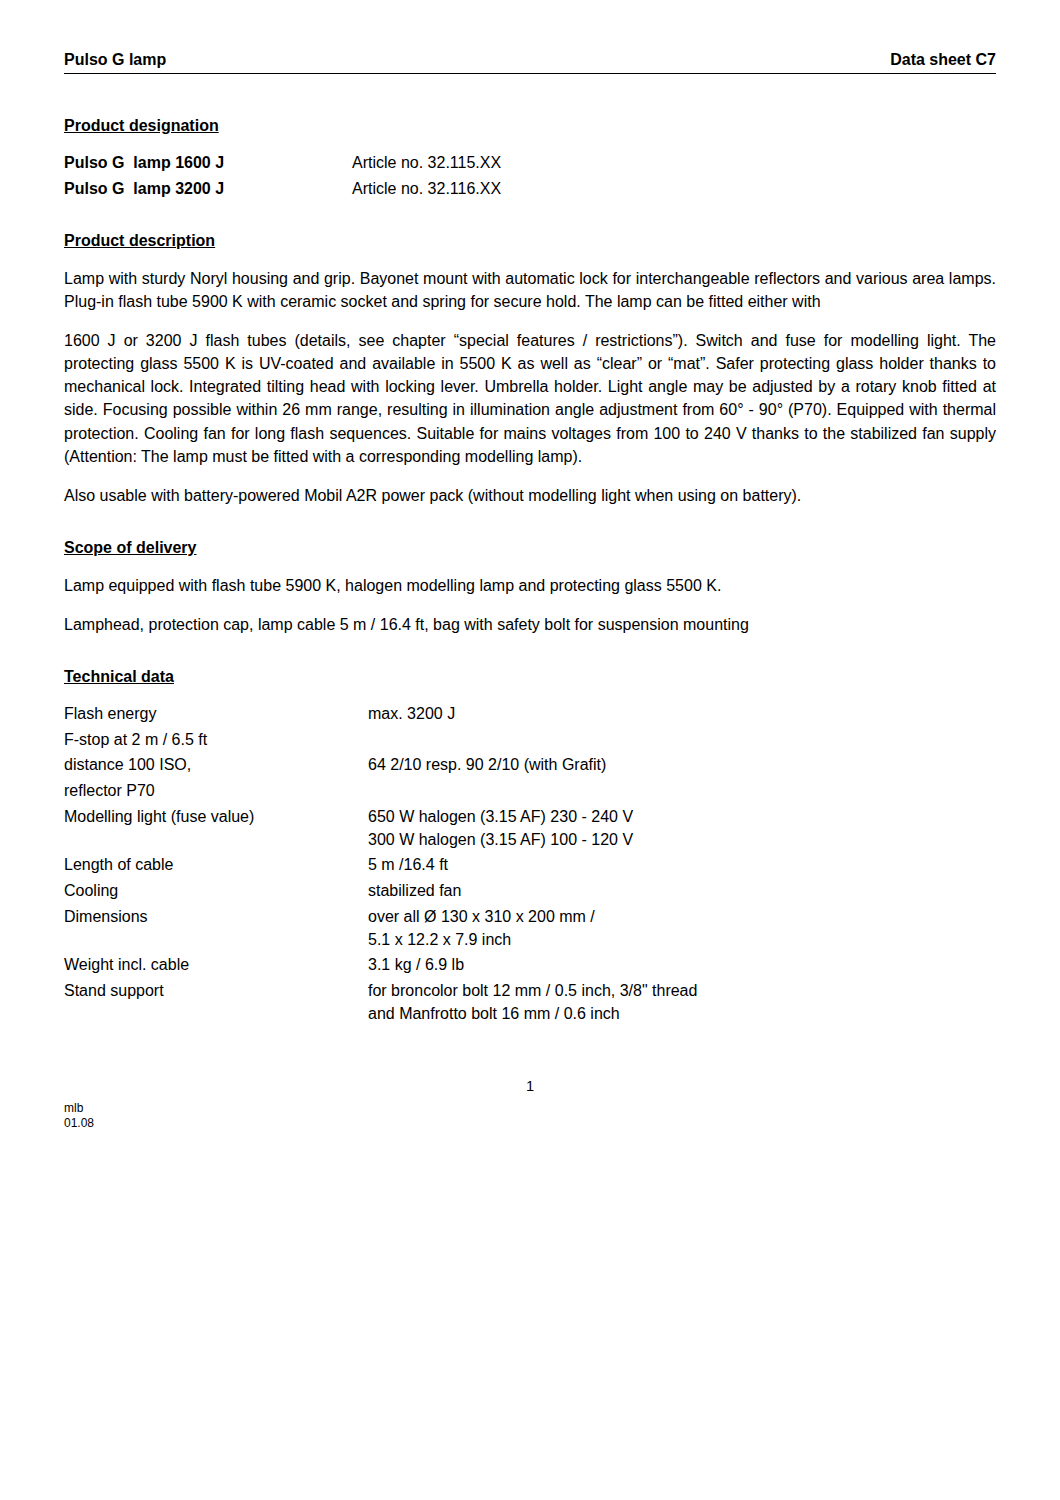Pulso G lamp Data sheet C7
Product designation
Pulso G lamp 1600 J Article no. 32.115.XX Pulso G lamp 3200 J Article no. 32.116.XX
Product description
Lamp with sturdy Noryl housing and grip. Bayonet mount with automatic lock for interchangeable reflectors and various area lamps. Plug-in flash tube 5900 K with ceramic socket and spring for secure hold. The lamp can be fitted either with
1600 J or 3200 J flash tubes (details, see chapter “special features / restrictions”). Switch and fuse for modelling light. The protecting glass 5500 K is UV-coated and available in 5500 K as well as “clear” or “mat”. Safer protecting glass holder thanks to mechanical lock. Integrated tilting head with locking lever. Umbrella holder. Light angle may be adjusted by a rotary knob fitted at side. Focusing possible within 26 mm range, resulting in illumination angle adjustment from 60° - 90° (P70). Equipped with thermal protection. Cooling fan for long flash sequences. Suitable for mains voltages from 100 to 240 V thanks to the stabilized fan supply (Attention: The lamp must be fitted with a corresponding modelling lamp).
Also usable with battery-powered Mobil A2R power pack (without modelling light when using on battery).
Scope of delivery
Lamp equipped with flash tube 5900 K, halogen modelling lamp and protecting glass 5500 K.
Lamphead, protection cap, lamp cable 5 m / 16.4 ft, bag with safety bolt for suspension mounting
Technical data
| Flash energy | max. 3200 J |
| F-stop at 2 m / 6.5 ft | |
| distance 100 ISO, | 64 2/10 resp. 90 2/10 (with Grafit) |
| reflector P70 | |
| Modelling light (fuse value) | 650 W halogen (3.15 AF) 230 - 240 V 300 W halogen (3.15 AF) 100 - 120 V |
| Length of cable | 5 m /16.4 ft |
| Cooling | stabilized fan |
| Dimensions | over all Ø 130 x 310 x 200 mm / 5.1 x 12.2 x 7.9 inch |
| Weight incl. cable | 3.1 kg / 6.9 lb |
| Stand support | for broncolor bolt 12 mm / 0.5 inch, 3/8" thread and Manfrotto bolt 16 mm / 0.6 inch |
1
mlb
01.08